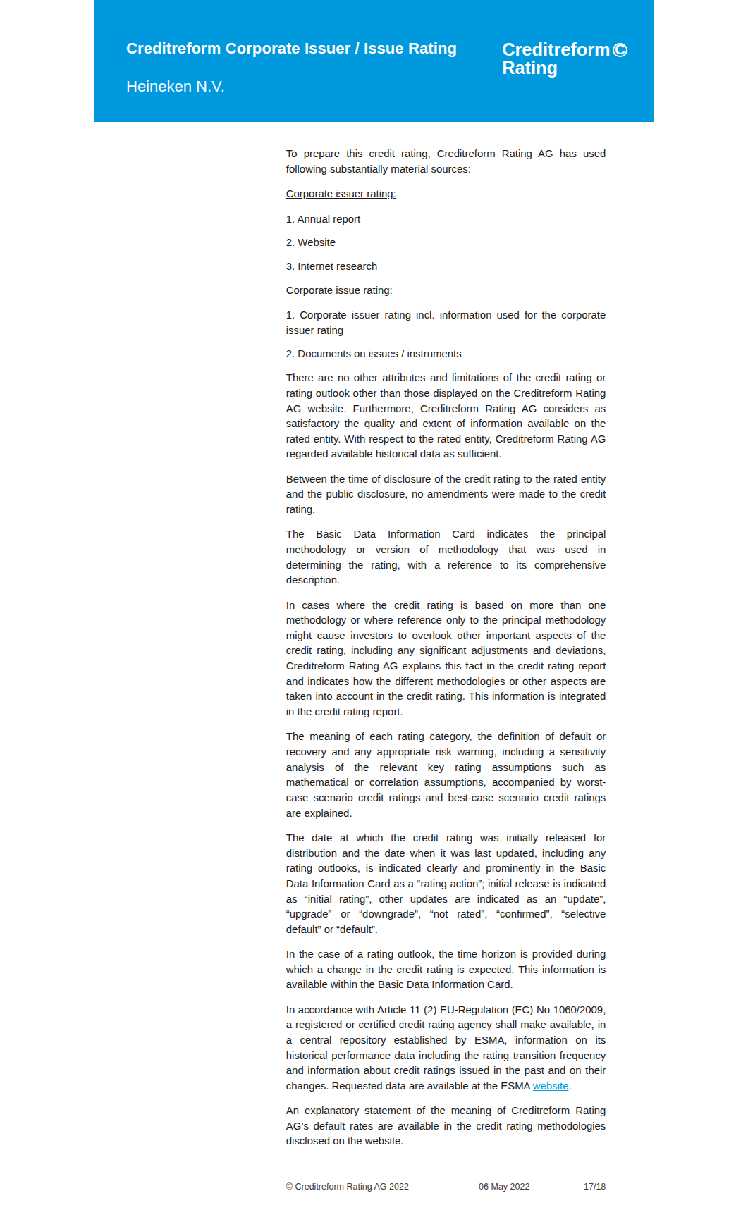Creditreform Corporate Issuer / Issue Rating
Heineken N.V.
CreditreformC
Rating
To prepare this credit rating, Creditreform Rating AG has used following substantially material sources:
Corporate issuer rating:
1. Annual report
2. Website
3. Internet research
Corporate issue rating:
1. Corporate issuer rating incl. information used for the corporate issuer rating
2. Documents on issues / instruments
There are no other attributes and limitations of the credit rating or rating outlook other than those displayed on the Creditreform Rating AG website. Furthermore, Creditreform Rating AG considers as satisfactory the quality and extent of information available on the rated entity. With respect to the rated entity, Creditreform Rating AG regarded available historical data as sufficient.
Between the time of disclosure of the credit rating to the rated entity and the public disclosure, no amendments were made to the credit rating.
The Basic Data Information Card indicates the principal methodology or version of methodology that was used in determining the rating, with a reference to its comprehensive description.
In cases where the credit rating is based on more than one methodology or where reference only to the principal methodology might cause investors to overlook other important aspects of the credit rating, including any significant adjustments and deviations, Creditreform Rating AG explains this fact in the credit rating report and indicates how the different methodologies or other aspects are taken into account in the credit rating. This information is integrated in the credit rating report.
The meaning of each rating category, the definition of default or recovery and any appropriate risk warning, including a sensitivity analysis of the relevant key rating assumptions such as mathematical or correlation assumptions, accompanied by worst-case scenario credit ratings and best-case scenario credit ratings are explained.
The date at which the credit rating was initially released for distribution and the date when it was last updated, including any rating outlooks, is indicated clearly and prominently in the Basic Data Information Card as a “rating action”; initial release is indicated as “initial rating”, other updates are indicated as an “update”, “upgrade” or “downgrade”, “not rated”, “confirmed”, “selective default” or “default”.
In the case of a rating outlook, the time horizon is provided during which a change in the credit rating is expected. This information is available within the Basic Data Information Card.
In accordance with Article 11 (2) EU-Regulation (EC) No 1060/2009, a registered or certified credit rating agency shall make available, in a central repository established by ESMA, information on its historical performance data including the rating transition frequency and information about credit ratings issued in the past and on their changes. Requested data are available at the ESMA website.
An explanatory statement of the meaning of Creditreform Rating AG’s default rates are available in the credit rating methodologies disclosed on the website.
© Creditreform Rating AG 2022 06 May 2022 17/18